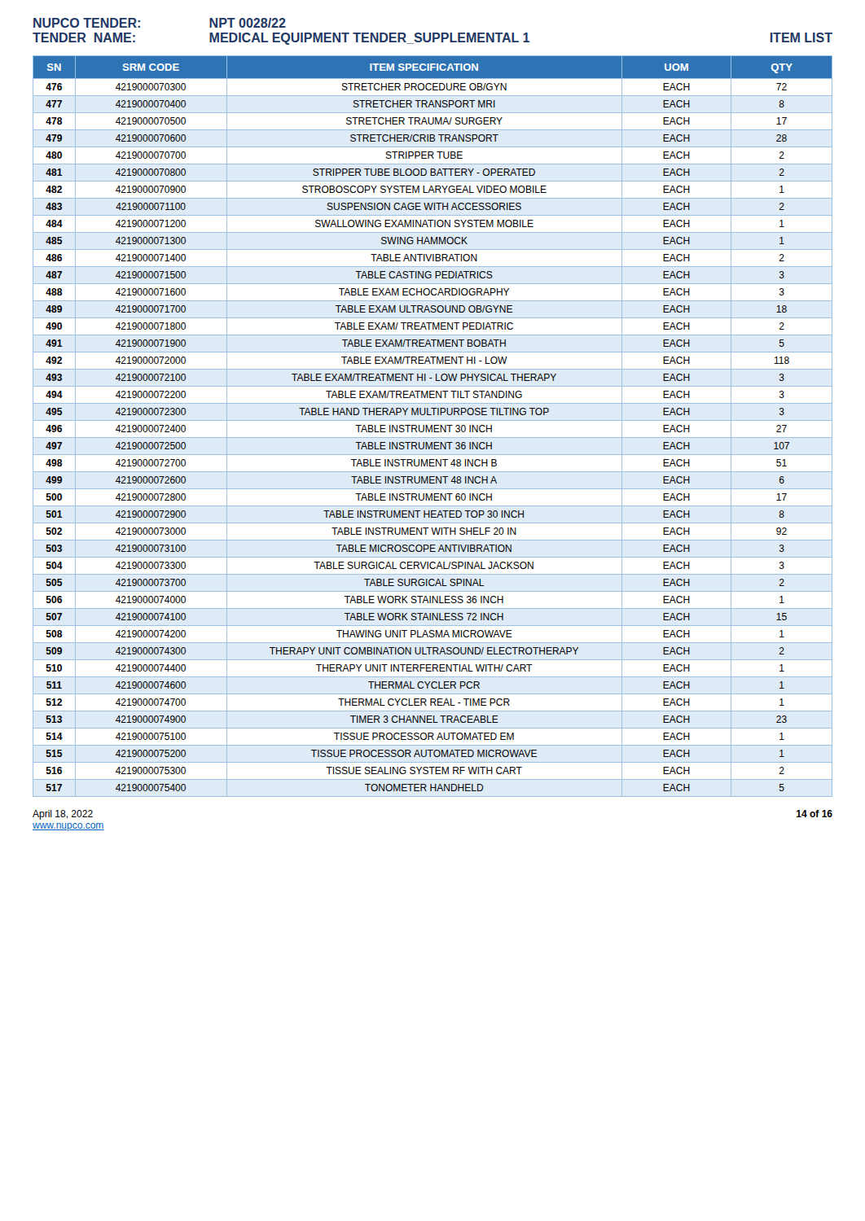| NUPCO TENDER: | NPT 0028/22 | |
| TENDER NAME: | MEDICAL EQUIPMENT TENDER_SUPPLEMENTAL 1 | ITEM LIST |
| SN | SRM CODE | ITEM SPECIFICATION | UOM | QTY |
| --- | --- | --- | --- | --- |
| 476 | 4219000070300 | STRETCHER PROCEDURE OB/GYN | EACH | 72 |
| 477 | 4219000070400 | STRETCHER TRANSPORT MRI | EACH | 8 |
| 478 | 4219000070500 | STRETCHER TRAUMA/ SURGERY | EACH | 17 |
| 479 | 4219000070600 | STRETCHER/CRIB TRANSPORT | EACH | 28 |
| 480 | 4219000070700 | STRIPPER TUBE | EACH | 2 |
| 481 | 4219000070800 | STRIPPER TUBE BLOOD BATTERY - OPERATED | EACH | 2 |
| 482 | 4219000070900 | STROBOSCOPY SYSTEM LARYGEAL VIDEO MOBILE | EACH | 1 |
| 483 | 4219000071100 | SUSPENSION CAGE WITH ACCESSORIES | EACH | 2 |
| 484 | 4219000071200 | SWALLOWING EXAMINATION SYSTEM MOBILE | EACH | 1 |
| 485 | 4219000071300 | SWING HAMMOCK | EACH | 1 |
| 486 | 4219000071400 | TABLE ANTIVIBRATION | EACH | 2 |
| 487 | 4219000071500 | TABLE CASTING PEDIATRICS | EACH | 3 |
| 488 | 4219000071600 | TABLE EXAM ECHOCARDIOGRAPHY | EACH | 3 |
| 489 | 4219000071700 | TABLE EXAM ULTRASOUND OB/GYNE | EACH | 18 |
| 490 | 4219000071800 | TABLE EXAM/ TREATMENT PEDIATRIC | EACH | 2 |
| 491 | 4219000071900 | TABLE EXAM/TREATMENT BOBATH | EACH | 5 |
| 492 | 4219000072000 | TABLE EXAM/TREATMENT HI - LOW | EACH | 118 |
| 493 | 4219000072100 | TABLE EXAM/TREATMENT HI - LOW PHYSICAL THERAPY | EACH | 3 |
| 494 | 4219000072200 | TABLE EXAM/TREATMENT TILT STANDING | EACH | 3 |
| 495 | 4219000072300 | TABLE HAND THERAPY MULTIPURPOSE TILTING TOP | EACH | 3 |
| 496 | 4219000072400 | TABLE INSTRUMENT 30 INCH | EACH | 27 |
| 497 | 4219000072500 | TABLE INSTRUMENT 36 INCH | EACH | 107 |
| 498 | 4219000072700 | TABLE INSTRUMENT 48 INCH B | EACH | 51 |
| 499 | 4219000072600 | TABLE INSTRUMENT 48 INCH A | EACH | 6 |
| 500 | 4219000072800 | TABLE INSTRUMENT 60 INCH | EACH | 17 |
| 501 | 4219000072900 | TABLE INSTRUMENT HEATED TOP 30 INCH | EACH | 8 |
| 502 | 4219000073000 | TABLE INSTRUMENT WITH SHELF 20 IN | EACH | 92 |
| 503 | 4219000073100 | TABLE MICROSCOPE ANTIVIBRATION | EACH | 3 |
| 504 | 4219000073300 | TABLE SURGICAL CERVICAL/SPINAL JACKSON | EACH | 3 |
| 505 | 4219000073700 | TABLE SURGICAL SPINAL | EACH | 2 |
| 506 | 4219000074000 | TABLE WORK STAINLESS 36 INCH | EACH | 1 |
| 507 | 4219000074100 | TABLE WORK STAINLESS 72 INCH | EACH | 15 |
| 508 | 4219000074200 | THAWING UNIT PLASMA MICROWAVE | EACH | 1 |
| 509 | 4219000074300 | THERAPY UNIT COMBINATION ULTRASOUND/ ELECTROTHERAPY | EACH | 2 |
| 510 | 4219000074400 | THERAPY UNIT INTERFERENTIAL WITH/ CART | EACH | 1 |
| 511 | 4219000074600 | THERMAL CYCLER PCR | EACH | 1 |
| 512 | 4219000074700 | THERMAL CYCLER REAL - TIME PCR | EACH | 1 |
| 513 | 4219000074900 | TIMER 3 CHANNEL TRACEABLE | EACH | 23 |
| 514 | 4219000075100 | TISSUE PROCESSOR AUTOMATED EM | EACH | 1 |
| 515 | 4219000075200 | TISSUE PROCESSOR AUTOMATED MICROWAVE | EACH | 1 |
| 516 | 4219000075300 | TISSUE SEALING SYSTEM RF WITH CART | EACH | 2 |
| 517 | 4219000075400 | TONOMETER HANDHELD | EACH | 5 |
April 18, 2022
www.nupco.com
14 of 16